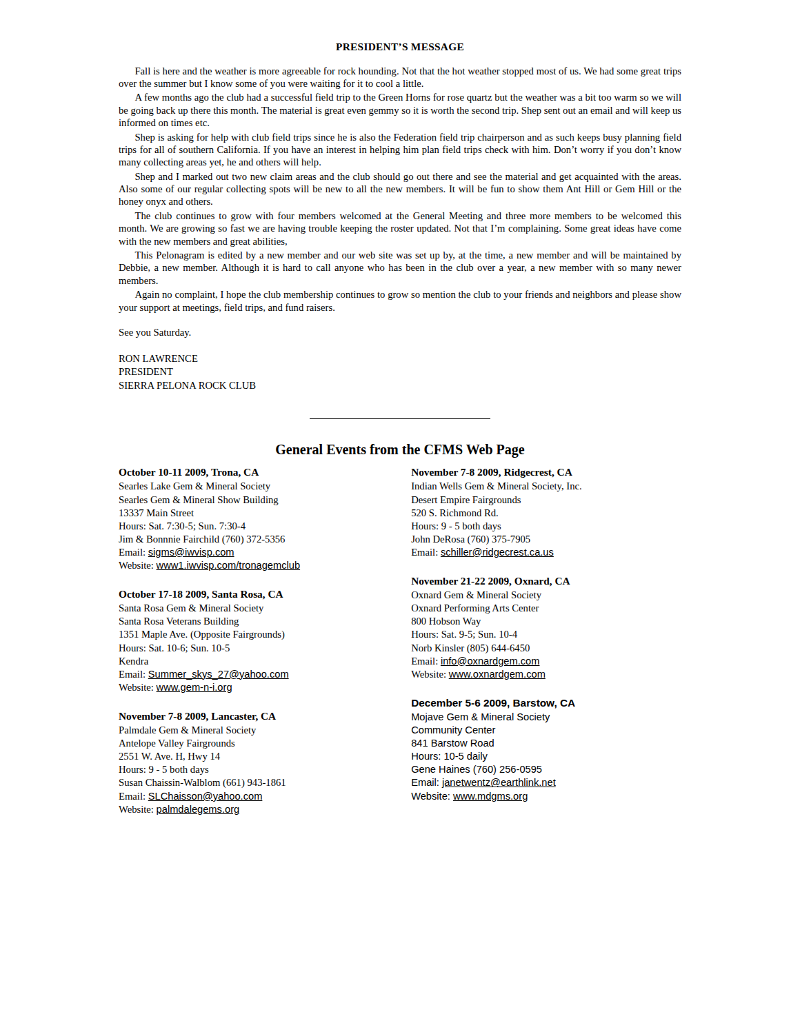PRESIDENT’S MESSAGE
Fall is here and the weather is more agreeable for rock hounding. Not that the hot weather stopped most of us. We had some great trips over the summer but I know some of you were waiting for it to cool a little.
A few months ago the club had a successful field trip to the Green Horns for rose quartz but the weather was a bit too warm so we will be going back up there this month. The material is great even gemmy so it is worth the second trip. Shep sent out an email and will keep us informed on times etc.
Shep is asking for help with club field trips since he is also the Federation field trip chairperson and as such keeps busy planning field trips for all of southern California. If you have an interest in helping him plan field trips check with him. Don’t worry if you don’t know many collecting areas yet, he and others will help.
Shep and I marked out two new claim areas and the club should go out there and see the material and get acquainted with the areas. Also some of our regular collecting spots will be new to all the new members. It will be fun to show them Ant Hill or Gem Hill or the honey onyx and others.
The club continues to grow with four members welcomed at the General Meeting and three more members to be welcomed this month. We are growing so fast we are having trouble keeping the roster updated. Not that I’m complaining. Some great ideas have come with the new members and great abilities,
This Pelonagram is edited by a new member and our web site was set up by, at the time, a new member and will be maintained by Debbie, a new member. Although it is hard to call anyone who has been in the club over a year, a new member with so many newer members.
Again no complaint, I hope the club membership continues to grow so mention the club to your friends and neighbors and please show your support at meetings, field trips, and fund raisers.
See you Saturday.
RON LAWRENCE
PRESIDENT
SIERRA PELONA ROCK CLUB
General Events from the CFMS Web Page
October 10-11 2009, Trona, CA
Searles Lake Gem & Mineral Society
Searles Gem & Mineral Show Building
13337 Main Street
Hours: Sat. 7:30-5; Sun. 7:30-4
Jim & Bonnnie Fairchild (760) 372-5356
Email: sigms@iwvisp.com
Website: www1.iwvisp.com/tronagemclub
October 17-18 2009, Santa Rosa, CA
Santa Rosa Gem & Mineral Society
Santa Rosa Veterans Building
1351 Maple Ave. (Opposite Fairgrounds)
Hours: Sat. 10-6; Sun. 10-5
Kendra
Email: Summer_skys_27@yahoo.com
Website: www.gem-n-i.org
November 7-8 2009, Lancaster, CA
Palmdale Gem & Mineral Society
Antelope Valley Fairgrounds
2551 W. Ave. H, Hwy 14
Hours: 9 - 5 both days
Susan Chaissin-Walblom (661) 943-1861
Email: SLChaisson@yahoo.com
Website: palmdalegems.org
November 7-8 2009, Ridgecrest, CA
Indian Wells Gem & Mineral Society, Inc.
Desert Empire Fairgrounds
520 S. Richmond Rd.
Hours: 9 - 5 both days
John DeRosa (760) 375-7905
Email: schiller@ridgecrest.ca.us
November 21-22 2009, Oxnard, CA
Oxnard Gem & Mineral Society
Oxnard Performing Arts Center
800 Hobson Way
Hours: Sat. 9-5; Sun. 10-4
Norb Kinsler (805) 644-6450
Email: info@oxnardgem.com
Website: www.oxnardgem.com
December 5-6 2009, Barstow, CA
Mojave Gem & Mineral Society
Community Center
841 Barstow Road
Hours: 10-5 daily
Gene Haines (760) 256-0595
Email: janetwentz@earthlink.net
Website: www.mdgms.org